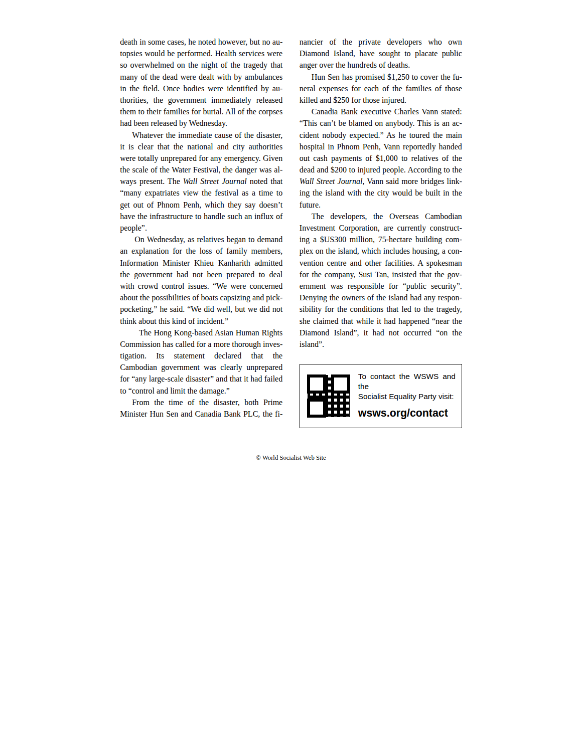death in some cases, he noted however, but no autopsies would be performed. Health services were so overwhelmed on the night of the tragedy that many of the dead were dealt with by ambulances in the field. Once bodies were identified by authorities, the government immediately released them to their families for burial. All of the corpses had been released by Wednesday.
Whatever the immediate cause of the disaster, it is clear that the national and city authorities were totally unprepared for any emergency. Given the scale of the Water Festival, the danger was always present. The Wall Street Journal noted that “many expatriates view the festival as a time to get out of Phnom Penh, which they say doesn’t have the infrastructure to handle such an influx of people”.
On Wednesday, as relatives began to demand an explanation for the loss of family members, Information Minister Khieu Kanharith admitted the government had not been prepared to deal with crowd control issues. “We were concerned about the possibilities of boats capsizing and pick-pocketing,” he said. “We did well, but we did not think about this kind of incident.”
The Hong Kong-based Asian Human Rights Commission has called for a more thorough investigation. Its statement declared that the Cambodian government was clearly unprepared for “any large-scale disaster” and that it had failed to “control and limit the damage.”
From the time of the disaster, both Prime Minister Hun Sen and Canadia Bank PLC, the financier of the private developers who own Diamond Island, have sought to placate public anger over the hundreds of deaths.
Hun Sen has promised $1,250 to cover the funeral expenses for each of the families of those killed and $250 for those injured.
Canadia Bank executive Charles Vann stated: “This can’t be blamed on anybody. This is an accident nobody expected.” As he toured the main hospital in Phnom Penh, Vann reportedly handed out cash payments of $1,000 to relatives of the dead and $200 to injured people. According to the Wall Street Journal, Vann said more bridges linking the island with the city would be built in the future.
The developers, the Overseas Cambodian Investment Corporation, are currently constructing a $US300 million, 75-hectare building complex on the island, which includes housing, a convention centre and other facilities. A spokesman for the company, Susi Tan, insisted that the government was responsible for “public security”. Denying the owners of the island had any responsibility for the conditions that led to the tragedy, she claimed that while it had happened “near the Diamond Island”, it had not occurred “on the island”.
To contact the WSWS and the
Socialist Equality Party visit: wsws.org/contact
© World Socialist Web Site